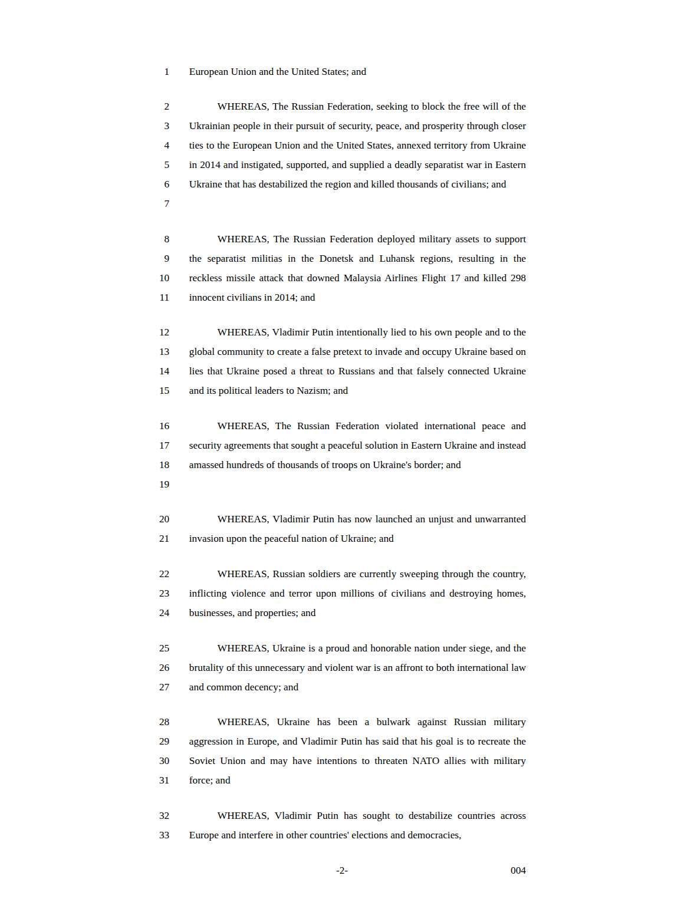1
European Union and the United States; and
2 3 4 5 6 7
WHEREAS, The Russian Federation, seeking to block the free will of the Ukrainian people in their pursuit of security, peace, and prosperity through closer ties to the European Union and the United States, annexed territory from Ukraine in 2014 and instigated, supported, and supplied a deadly separatist war in Eastern Ukraine that has destabilized the region and killed thousands of civilians; and
8 9 10 11
WHEREAS, The Russian Federation deployed military assets to support the separatist militias in the Donetsk and Luhansk regions, resulting in the reckless missile attack that downed Malaysia Airlines Flight 17 and killed 298 innocent civilians in 2014; and
12 13 14 15
WHEREAS, Vladimir Putin intentionally lied to his own people and to the global community to create a false pretext to invade and occupy Ukraine based on lies that Ukraine posed a threat to Russians and that falsely connected Ukraine and its political leaders to Nazism; and
16 17 18 19
WHEREAS, The Russian Federation violated international peace and security agreements that sought a peaceful solution in Eastern Ukraine and instead amassed hundreds of thousands of troops on Ukraine's border; and
20 21
WHEREAS, Vladimir Putin has now launched an unjust and unwarranted invasion upon the peaceful nation of Ukraine; and
22 23 24
WHEREAS, Russian soldiers are currently sweeping through the country, inflicting violence and terror upon millions of civilians and destroying homes, businesses, and properties; and
25 26 27
WHEREAS, Ukraine is a proud and honorable nation under siege, and the brutality of this unnecessary and violent war is an affront to both international law and common decency; and
28 29 30 31
WHEREAS, Ukraine has been a bulwark against Russian military aggression in Europe, and Vladimir Putin has said that his goal is to recreate the Soviet Union and may have intentions to threaten NATO allies with military force; and
32 33
WHEREAS, Vladimir Putin has sought to destabilize countries across Europe and interfere in other countries' elections and democracies,
-2-
004